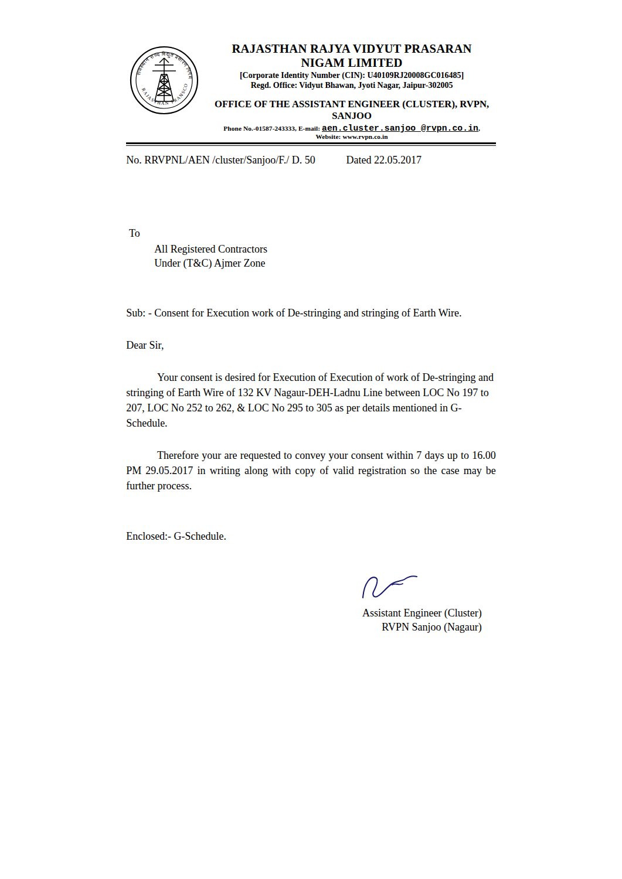राजस्थान राज्य विद्युत प्रसारण निगम लि. RAJASTHAN TRANSCO
RAJASTHAN RAJYA VIDYUT PRASARAN NIGAM LIMITED
[Corporate Identity Number (CIN): U40109RJ20008GC016485]
Regd. Office: Vidyut Bhawan, Jyoti Nagar, Jaipur-302005
OFFICE OF THE ASSISTANT ENGINEER (CLUSTER), RVPN, SANJOO
Phone No.-01587-243333, E-mail: aen.cluster.sanjoo @rvpn.co.in, Website: www.rvpn.co.in
No. RRVPNL/AEN /cluster/Sanjoo/F./ D. 50 Dated 22.05.2017
To
All Registered Contractors
Under (T&C) Ajmer Zone
Sub: - Consent for Execution work of De-stringing and stringing of Earth Wire.
Dear Sir,
Your consent is desired for Execution of Execution of work of De-stringing and stringing of Earth Wire of 132 KV Nagaur-DEH-Ladnu Line between LOC No 197 to 207, LOC No 252 to 262, & LOC No 295 to 305 as per details mentioned in G-Schedule.
Therefore your are requested to convey your consent within 7 days up to 16.00 PM 29.05.2017 in writing along with copy of valid registration so the case may be further process.
Enclosed:- G-Schedule.
Assistant Engineer (Cluster)
RVPN Sanjoo (Nagaur)